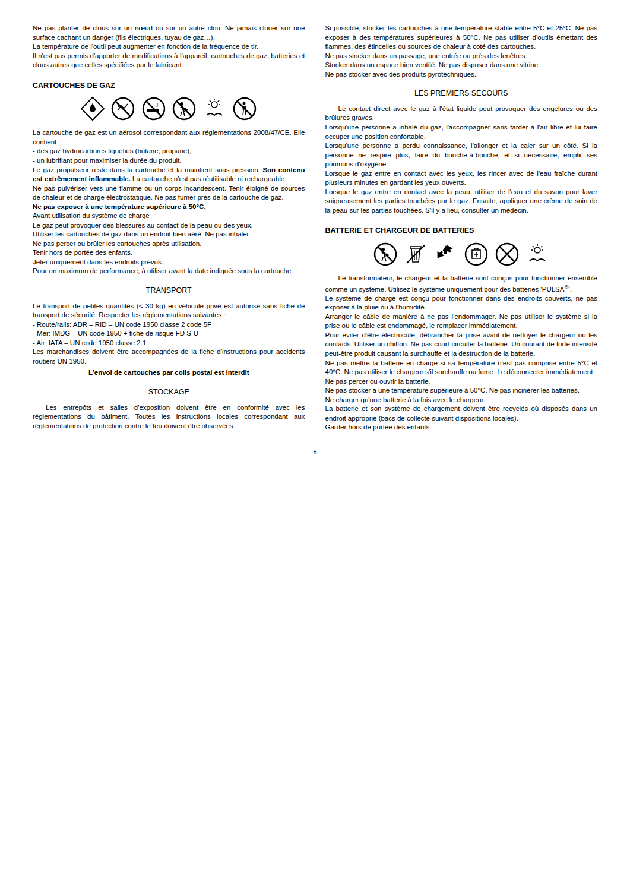Ne pas planter de clous sur un nœud ou sur un autre clou. Ne jamais clouer sur une surface cachant un danger (fils électriques, tuyau de gaz…).
La température de l'outil peut augmenter en fonction de la fréquence de tir.
Il n'est pas permis d'apporter de modifications à l'appareil, cartouches de gaz, batteries et clous autres que celles spécifiées par le fabricant.
CARTOUCHES DE GAZ
La cartouche de gaz est un aérosol correspondant aux réglementations 2008/47/CE. Elle contient :
- des gaz hydrocarbures liquéfiés (butane, propane),
- un lubrifiant pour maximiser la durée du produit.
Le gaz propulseur reste dans la cartouche et la maintient sous pression. Son contenu est extrêmement inflammable. La cartouche n'est pas réutilisable ni rechargeable.
Ne pas pulvériser vers une flamme ou un corps incandescent. Tenir éloigné de sources de chaleur et de charge électrostatique. Ne pas fumer prés de la cartouche de gaz.
Ne pas exposer à une température supérieure à 50°C.
Avant utilisation du système de charge
Le gaz peut provoquer des blessures au contact de la peau ou des yeux.
Utiliser les cartouches de gaz dans un endroit bien aéré. Ne pas inhaler.
Ne pas percer ou brûler les cartouches après utilisation.
Tenir hors de portée des enfants.
Jeter uniquement dans les endroits prévus.
Pour un maximum de performance, à utiliser avant la date indiquée sous la cartouche.
TRANSPORT
Le transport de petites quantités (< 30 kg) en véhicule privé est autorisé sans fiche de transport de sécurité. Respecter les réglementations suivantes :
- Route/rails: ADR – RID – UN code 1950 classe 2 code 5F
- Mer: IMDG – UN code 1950 + fiche de risque FD S-U
- Air: IATA – UN code 1950 classe 2.1
Les marchandises doivent être accompagnées de la fiche d'instructions pour accidents routiers UN 1950.
L'envoi de cartouches par colis postal est interdit
STOCKAGE
Les entrepôts et salles d'exposition doivent être en conformité avec les réglementations du bâtiment. Toutes les instructions locales correspondant aux réglementations de protection contre le feu doivent être observées.
Si possible, stocker les cartouches à une température stable entre 5°C et 25°C. Ne pas exposer à des températures supérieures à 50°C. Ne pas utiliser d'outils émettant des flammes, des étincelles ou sources de chaleur à coté des cartouches.
Ne pas stocker dans un passage, une entrée ou près des fenêtres.
Stocker dans un espace bien ventilé. Ne pas disposer dans une vitrine.
Ne pas stocker avec des produits pyrotechniques.
LES PREMIERS SECOURS
Le contact direct avec le gaz à l'état liquide peut provoquer des engelures ou des brûlures graves.
Lorsqu'une personne a inhalé du gaz, l'accompagner sans tarder à l'air libre et lui faire occuper une position confortable.
Lorsqu'une personne a perdu connaissance, l'allonger et la caler sur un côté. Si la personne ne respire plus, faire du bouche-à-bouche, et si nécessaire, emplir ses poumons d'oxygène.
Lorsque le gaz entre en contact avec les yeux, les rincer avec de l'eau fraîche durant plusieurs minutes en gardant les yeux ouverts.
Lorsque le gaz entre en contact avec la peau, utiliser de l'eau et du savon pour laver soigneusement les parties touchées par le gaz. Ensuite, appliquer une crème de soin de la peau sur les parties touchées. S'il y a lieu, consulter un médecin.
BATTERIE ET CHARGEUR DE BATTERIES
Le transformateur, le chargeur et la batterie sont conçus pour fonctionner ensemble comme un système. Utilisez le système uniquement pour des batteries 'PULSA®'.
Le système de charge est conçu pour fonctionner dans des endroits couverts, ne pas exposer à la pluie ou à l'humidité.
Arranger le câble de manière à ne pas l'endommager. Ne pas utiliser le système si la prise ou le câble est endommagé, le remplacer immédiatement.
Pour éviter d'être électrocuté, débrancher la prise avant de nettoyer le chargeur ou les contacts. Utiliser un chiffon. Ne pas court-circuiter la batterie. Un courant de forte intensité peut-être produit causant la surchauffe et la destruction de la batterie.
Ne pas mettre la batterie en charge si sa température n'est pas comprise entre 5°C et 40°C. Ne pas utiliser le chargeur s'il surchauffe ou fume. Le déconnecter immédiatement.
Ne pas percer ou ouvrir la batterie.
Ne pas stocker à une température supérieure à 50°C. Ne pas incinérer les batteries.
Ne charger qu'une batterie à la fois avec le chargeur.
La batterie et son système de chargement doivent être recyclés où disposés dans un endroit approprié (bacs de collecte suivant dispositions locales).
Garder hors de portée des enfants.
5